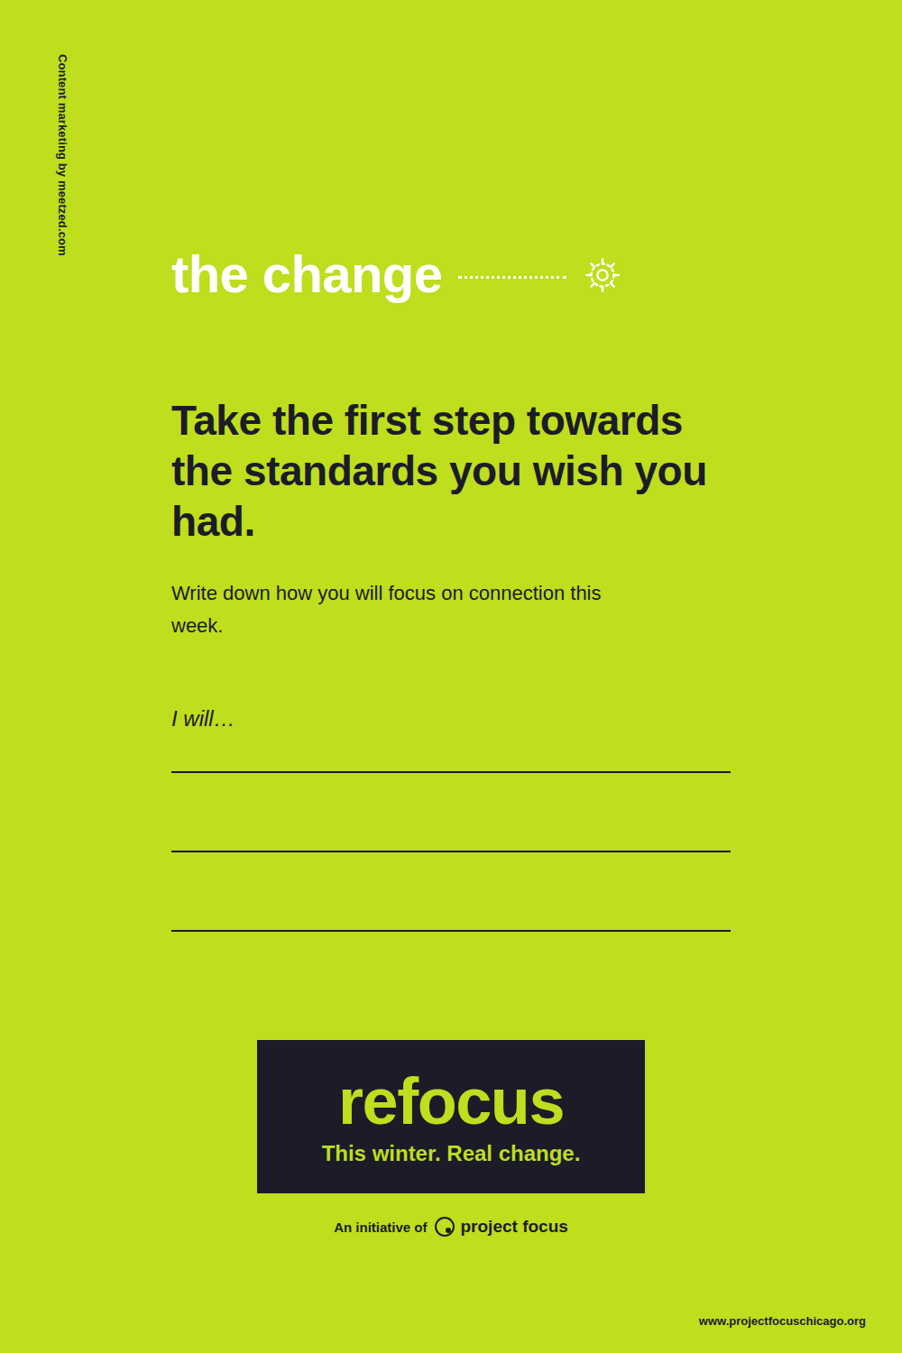Content marketing by meetzed.com
the change
Take the first step towards the standards you wish you had.
Write down how you will focus on connection this week.
I will…
refocus
This winter. Real change.
An initiative of project focus
www.projectfocuschicago.org